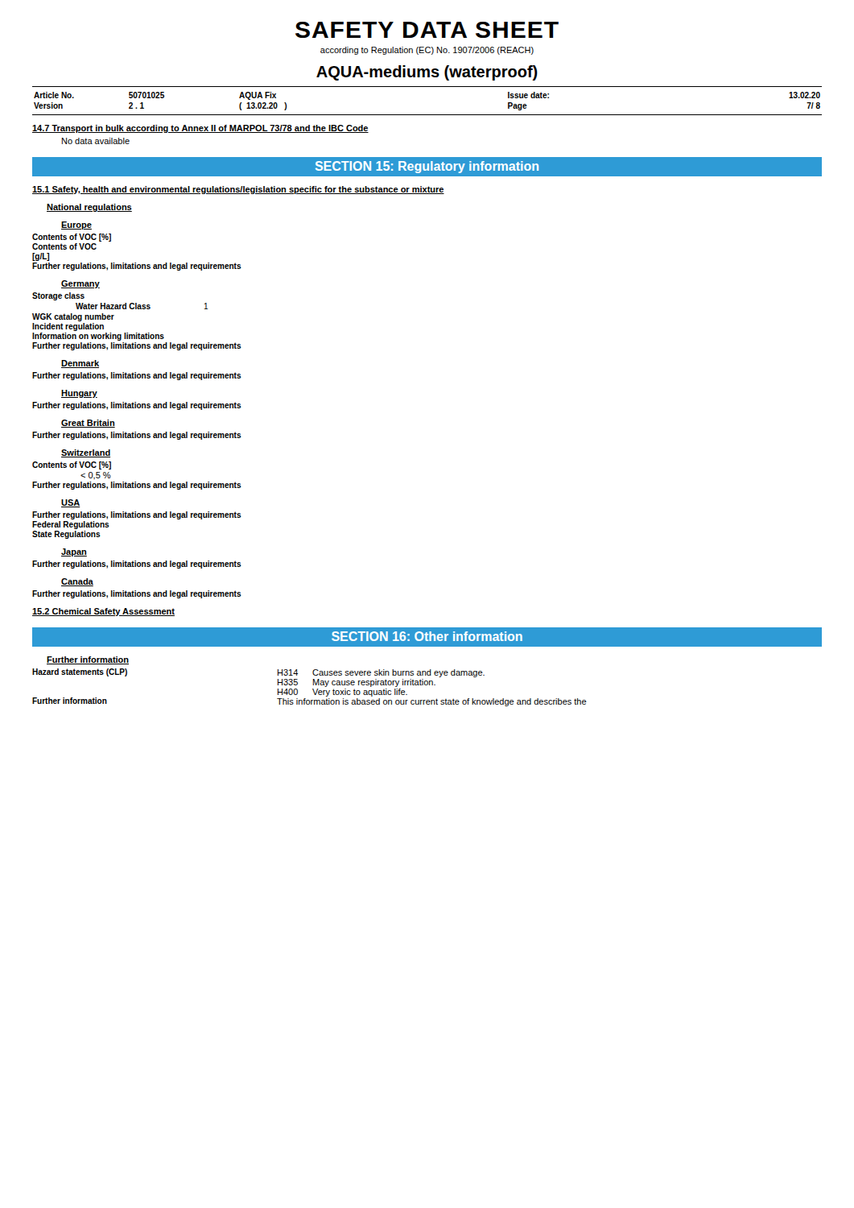SAFETY DATA SHEET
according to Regulation (EC) No. 1907/2006 (REACH)
AQUA-mediums (waterproof)
| Article No. | 50701025 | AQUA Fix | Issue date: | 13.02.20 |
| Version | 2 . 1 | ( 13.02.20 ) | Page | 7/ 8 |
14.7 Transport in bulk according to Annex II of MARPOL 73/78 and the IBC Code
No data available
SECTION 15: Regulatory information
15.1 Safety, health and environmental regulations/legislation specific for the substance or mixture
National regulations
Europe
Contents of VOC [%]
Contents of VOC
[g/L]
Further regulations, limitations and legal requirements
Germany
Storage class
| Water Hazard Class | 1 |
WGK catalog number
Incident regulation
Information on working limitations
Further regulations, limitations and legal requirements
Denmark
Further regulations, limitations and legal requirements
Hungary
Further regulations, limitations and legal requirements
Great Britain
Further regulations, limitations and legal requirements
Switzerland
Contents of VOC [%]
< 0,5 %
Further regulations, limitations and legal requirements
USA
Further regulations, limitations and legal requirements
Federal Regulations
State Regulations
Japan
Further regulations, limitations and legal requirements
Canada
Further regulations, limitations and legal requirements
15.2 Chemical Safety Assessment
SECTION 16: Other information
Further information
| Hazard statements (CLP) | H314 | Causes severe skin burns and eye damage. |
| | H335 | May cause respiratory irritation. |
| | H400 | Very toxic to aquatic life. |
| Further information | This information is abased on our current state of knowledge and describes the |